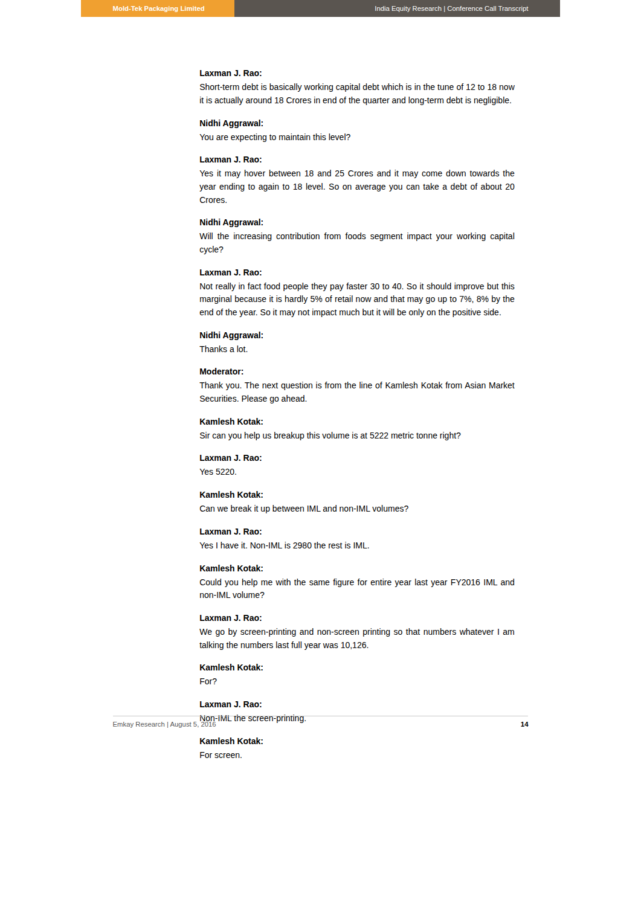Mold-Tek Packaging Limited
India Equity Research | Conference Call Transcript
Laxman J. Rao:
Short-term debt is basically working capital debt which is in the tune of 12 to 18 now it is actually around 18 Crores in end of the quarter and long-term debt is negligible.
Nidhi Aggrawal:
You are expecting to maintain this level?
Laxman J. Rao:
Yes it may hover between 18 and 25 Crores and it may come down towards the year ending to again to 18 level. So on average you can take a debt of about 20 Crores.
Nidhi Aggrawal:
Will the increasing contribution from foods segment impact your working capital cycle?
Laxman J. Rao:
Not really in fact food people they pay faster 30 to 40. So it should improve but this marginal because it is hardly 5% of retail now and that may go up to 7%, 8% by the end of the year. So it may not impact much but it will be only on the positive side.
Nidhi Aggrawal:
Thanks a lot.
Moderator:
Thank you. The next question is from the line of Kamlesh Kotak from Asian Market Securities. Please go ahead.
Kamlesh Kotak:
Sir can you help us breakup this volume is at 5222 metric tonne right?
Laxman J. Rao:
Yes 5220.
Kamlesh Kotak:
Can we break it up between IML and non-IML volumes?
Laxman J. Rao:
Yes I have it. Non-IML is 2980 the rest is IML.
Kamlesh Kotak:
Could you help me with the same figure for entire year last year FY2016 IML and non-IML volume?
Laxman J. Rao:
We go by screen-printing and non-screen printing so that numbers whatever I am talking the numbers last full year was 10,126.
Kamlesh Kotak:
For?
Laxman J. Rao:
Non-IML the screen-printing.
Kamlesh Kotak:
For screen.
Emkay Research | August 5, 2016 14